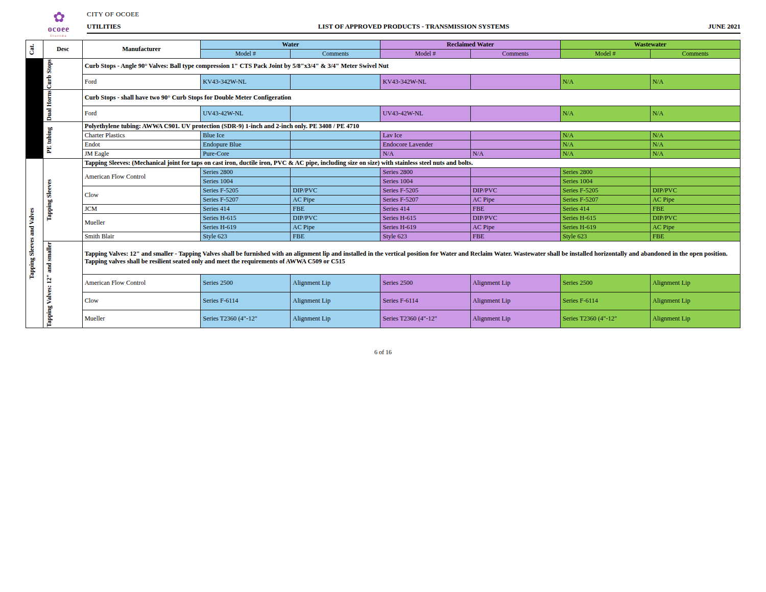✿
ocoee
florida
CITY OF OCOEE
UTILITIES
LIST OF APPROVED PRODUCTS - TRANSMISSION SYSTEMS
JUNE 2021
| Cat. | Desc | Manufacturer | Water | Reclaimed Water | Wastewater |
| Model # | Comments | Model # | Comments | Model # | Comments |
| | Curb Stops | Curb Stops - Angle 90° Valves: Ball type compression 1" CTS Pack Joint by 5/8"x3/4" & 3/4" Meter Swivel Nut |
| Ford | KV43-342W-NL | | KV43-342W-NL | | N/A | N/A |
| Dual Horns | Curb Stops - shall have two 90° Curb Stops for Double Meter Configeration |
| Ford | UV43-42W-NL | | UV43-42W-NL | | N/A | N/A |
| PE tubing | Polyethylene tubing: AWWA C901. UV protection (SDR-9) 1-inch and 2-inch only. PE 3408 / PE 4710 |
| Charter Plastics | Blue Ice | | Lav Ice | | N/A | N/A |
| | Endot | Endopure Blue | | Endocore Lavender | | N/A | N/A |
| | JM Eagle | Pure-Core | | N/A | N/A | N/A | N/A |
| Tapping Sleeves and Valves | Tapping Sleeves | Tapping Sleeves: (Mechanical joint for taps on cast iron, ductile iron, PVC & AC pipe, including size on size) with stainless steel nuts and bolts. |
| American Flow Control | Series 2800 | | Series 2800 | | Series 2800 | |
| Series 1004 | | Series 1004 | | Series 1004 | |
| Clow | Series F-5205 | DIP/PVC | Series F-5205 | DIP/PVC | Series F-5205 | DIP/PVC |
| Series F-5207 | AC Pipe | Series F-5207 | AC Pipe | Series F-5207 | AC Pipe |
| JCM | Series 414 | FBE | Series 414 | FBE | Series 414 | FBE |
| Mueller | Series H-615 | DIP/PVC | Series H-615 | DIP/PVC | Series H-615 | DIP/PVC |
| Series H-619 | AC Pipe | Series H-619 | AC Pipe | Series H-619 | AC Pipe |
| Smith Blair | Style 623 | FBE | Style 623 | FBE | Style 623 | FBE |
| Tapping Valves: 12" and smaller | Tapping Valves: 12" and smaller - Tapping Valves shall be furnished with an alignment lip and installed in the vertical position for Water and Reclaim Water. Wastewater shall be installed horizontally and abandoned in the open position. Tapping valves shall be resilient seated only and meet the requirements of AWWA C509 or C515 |
| American Flow Control | Series 2500 | Alignment Lip | Series 2500 | Alignment Lip | Series 2500 | Alignment Lip |
| Clow | Series F-6114 | Alignment Lip | Series F-6114 | Alignment Lip | Series F-6114 | Alignment Lip |
| Mueller | Series T2360 (4"-12" | Alignment Lip | Series T2360 (4"-12" | Alignment Lip | Series T2360 (4"-12" | Alignment Lip |
6 of 16